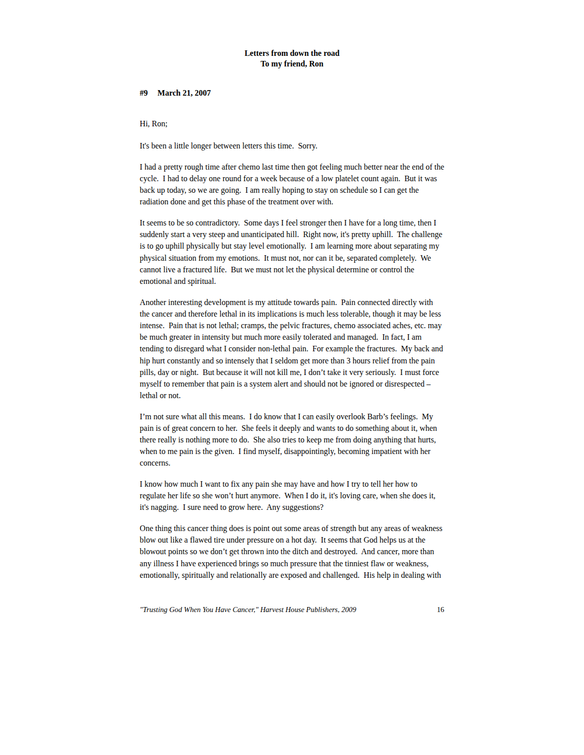Letters from down the road To my friend, Ron
#9 March 21, 2007
Hi, Ron;
It's been a little longer between letters this time. Sorry.
I had a pretty rough time after chemo last time then got feeling much better near the end of the cycle. I had to delay one round for a week because of a low platelet count again. But it was back up today, so we are going. I am really hoping to stay on schedule so I can get the radiation done and get this phase of the treatment over with.
It seems to be so contradictory. Some days I feel stronger then I have for a long time, then I suddenly start a very steep and unanticipated hill. Right now, it's pretty uphill. The challenge is to go uphill physically but stay level emotionally. I am learning more about separating my physical situation from my emotions. It must not, nor can it be, separated completely. We cannot live a fractured life. But we must not let the physical determine or control the emotional and spiritual.
Another interesting development is my attitude towards pain. Pain connected directly with the cancer and therefore lethal in its implications is much less tolerable, though it may be less intense. Pain that is not lethal; cramps, the pelvic fractures, chemo associated aches, etc. may be much greater in intensity but much more easily tolerated and managed. In fact, I am tending to disregard what I consider non-lethal pain. For example the fractures. My back and hip hurt constantly and so intensely that I seldom get more than 3 hours relief from the pain pills, day or night. But because it will not kill me, I don’t take it very seriously. I must force myself to remember that pain is a system alert and should not be ignored or disrespected – lethal or not.
I’m not sure what all this means. I do know that I can easily overlook Barb’s feelings. My pain is of great concern to her. She feels it deeply and wants to do something about it, when there really is nothing more to do. She also tries to keep me from doing anything that hurts, when to me pain is the given. I find myself, disappointingly, becoming impatient with her concerns.
I know how much I want to fix any pain she may have and how I try to tell her how to regulate her life so she won’t hurt anymore. When I do it, it's loving care, when she does it, it's nagging. I sure need to grow here. Any suggestions?
One thing this cancer thing does is point out some areas of strength but any areas of weakness blow out like a flawed tire under pressure on a hot day. It seems that God helps us at the blowout points so we don’t get thrown into the ditch and destroyed. And cancer, more than any illness I have experienced brings so much pressure that the tinniest flaw or weakness, emotionally, spiritually and relationally are exposed and challenged. His help in dealing with
"Trusting God When You Have Cancer," Harvest House Publishers, 2009 16